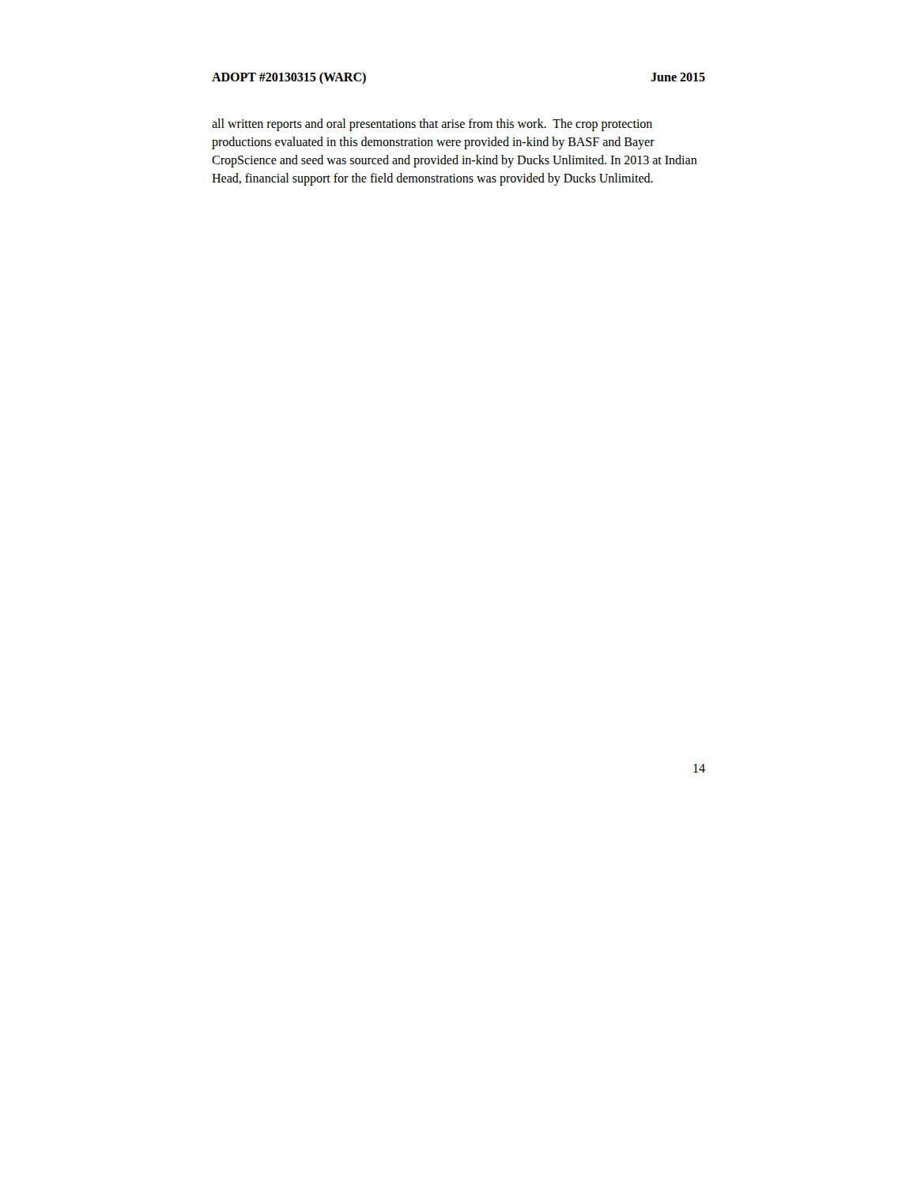ADOPT #20130315 (WARC)
June 2015
all written reports and oral presentations that arise from this work. The crop protection productions evaluated in this demonstration were provided in-kind by BASF and Bayer CropScience and seed was sourced and provided in-kind by Ducks Unlimited. In 2013 at Indian Head, financial support for the field demonstrations was provided by Ducks Unlimited.
14